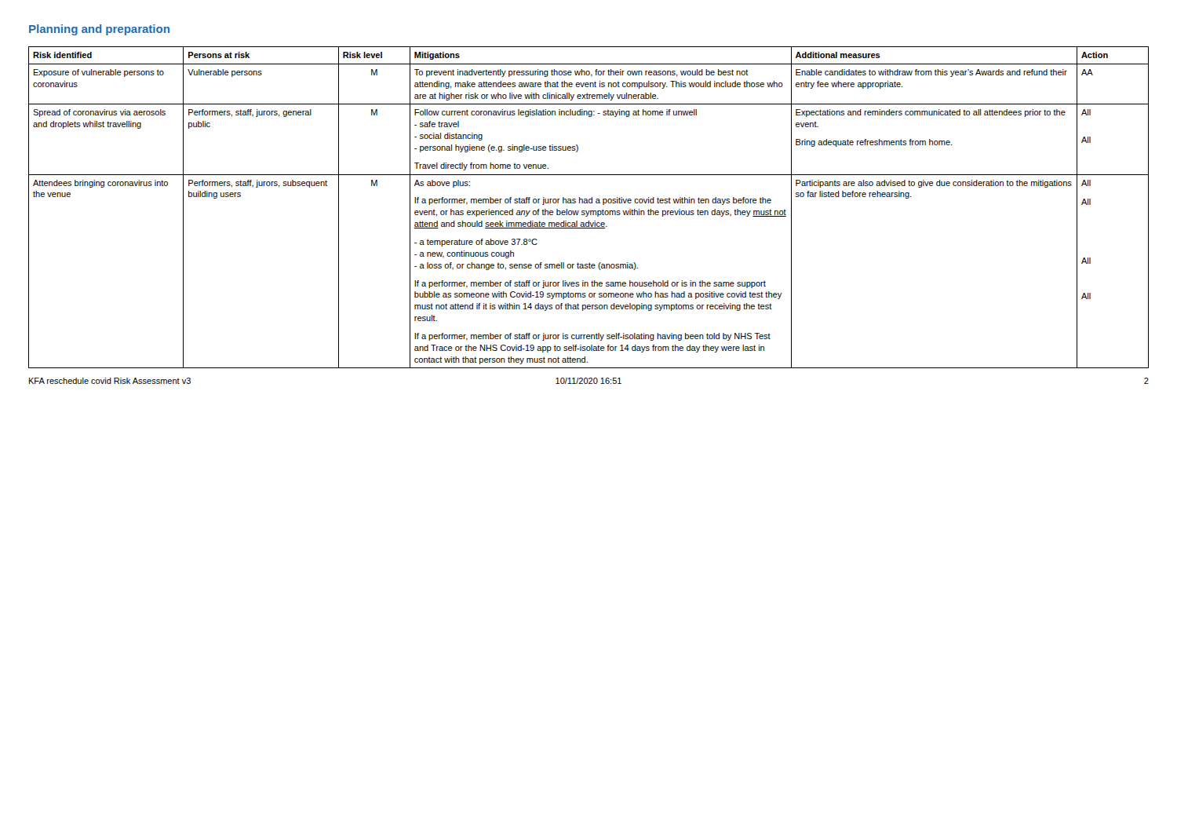Planning and preparation
| Risk identified | Persons at risk | Risk level | Mitigations | Additional measures | Action |
| --- | --- | --- | --- | --- | --- |
| Exposure of vulnerable persons to coronavirus | Vulnerable persons | M | To prevent inadvertently pressuring those who, for their own reasons, would be best not attending, make attendees aware that the event is not compulsory. This would include those who are at higher risk or who live with clinically extremely vulnerable. | Enable candidates to withdraw from this year’s Awards and refund their entry fee where appropriate. | AA |
| Spread of coronavirus via aerosols and droplets whilst travelling | Performers, staff, jurors, general public | M | Follow current coronavirus legislation including: - staying at home if unwell - safe travel - social distancing - personal hygiene (e.g. single-use tissues) Travel directly from home to venue. | Expectations and reminders communicated to all attendees prior to the event. Bring adequate refreshments from home. | All All |
| Attendees bringing coronavirus into the venue | Performers, staff, jurors, subsequent building users | M | As above plus: If a performer, member of staff or juror has had a positive covid test within ten days before the event, or has experienced any of the below symptoms within the previous ten days, they must not attend and should seek immediate medical advice . - a temperature of above 37.8°C - a new, continuous cough - a loss of, or change to, sense of smell or taste (anosmia). If a performer, member of staff or juror lives in the same household or is in the same support bubble as someone with Covid-19 symptoms or someone who has had a positive covid test they must not attend if it is within 14 days of that person developing symptoms or receiving the test result. If a performer, member of staff or juror is currently self-isolating having been told by NHS Test and Trace or the NHS Covid-19 app to self-isolate for 14 days from the day they were last in contact with that person they must not attend. | Participants are also advised to give due consideration to the mitigations so far listed before rehearsing. | All All All All |
KFA reschedule covid Risk Assessment v3
10/11/2020 16:51
2